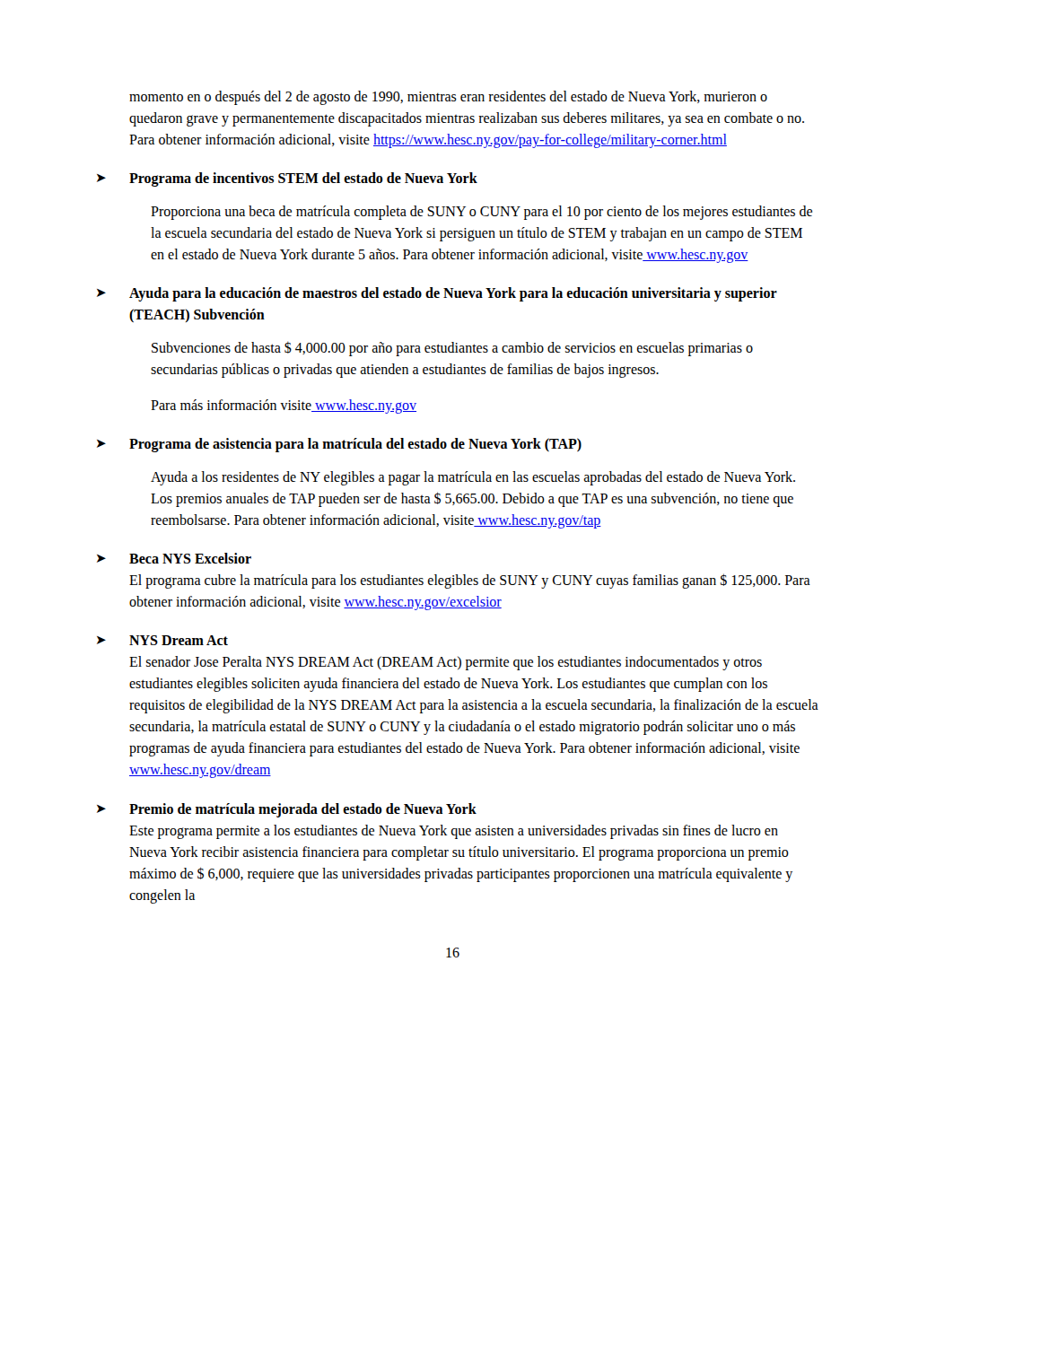momento en o después del 2 de agosto de 1990, mientras eran residentes del estado de Nueva York, murieron o quedaron grave y permanentemente discapacitados mientras realizaban sus deberes militares, ya sea en combate o no. Para obtener información adicional, visite https://www.hesc.ny.gov/pay-for-college/military-corner.html
Programa de incentivos STEM del estado de Nueva York
Proporciona una beca de matrícula completa de SUNY o CUNY para el 10 por ciento de los mejores estudiantes de la escuela secundaria del estado de Nueva York si persiguen un título de STEM y trabajan en un campo de STEM en el estado de Nueva York durante 5 años. Para obtener información adicional, visite www.hesc.ny.gov
Ayuda para la educación de maestros del estado de Nueva York para la educación universitaria y superior (TEACH) Subvención
Subvenciones de hasta $ 4,000.00 por año para estudiantes a cambio de servicios en escuelas primarias o secundarias públicas o privadas que atienden a estudiantes de familias de bajos ingresos.
Para más información visite www.hesc.ny.gov
Programa de asistencia para la matrícula del estado de Nueva York (TAP)
Ayuda a los residentes de NY elegibles a pagar la matrícula en las escuelas aprobadas del estado de Nueva York. Los premios anuales de TAP pueden ser de hasta $ 5,665.00. Debido a que TAP es una subvención, no tiene que reembolsarse. Para obtener información adicional, visite www.hesc.ny.gov/tap
Beca NYS Excelsior
El programa cubre la matrícula para los estudiantes elegibles de SUNY y CUNY cuyas familias ganan $ 125,000. Para obtener información adicional, visite www.hesc.ny.gov/excelsior
NYS Dream Act
El senador Jose Peralta NYS DREAM Act (DREAM Act) permite que los estudiantes indocumentados y otros estudiantes elegibles soliciten ayuda financiera del estado de Nueva York. Los estudiantes que cumplan con los requisitos de elegibilidad de la NYS DREAM Act para la asistencia a la escuela secundaria, la finalización de la escuela secundaria, la matrícula estatal de SUNY o CUNY y la ciudadanía o el estado migratorio podrán solicitar uno o más programas de ayuda financiera para estudiantes del estado de Nueva York. Para obtener información adicional, visite www.hesc.ny.gov/dream
Premio de matrícula mejorada del estado de Nueva York
Este programa permite a los estudiantes de Nueva York que asisten a universidades privadas sin fines de lucro en Nueva York recibir asistencia financiera para completar su título universitario. El programa proporciona un premio máximo de $ 6,000, requiere que las universidades privadas participantes proporcionen una matrícula equivalente y congelen la
16